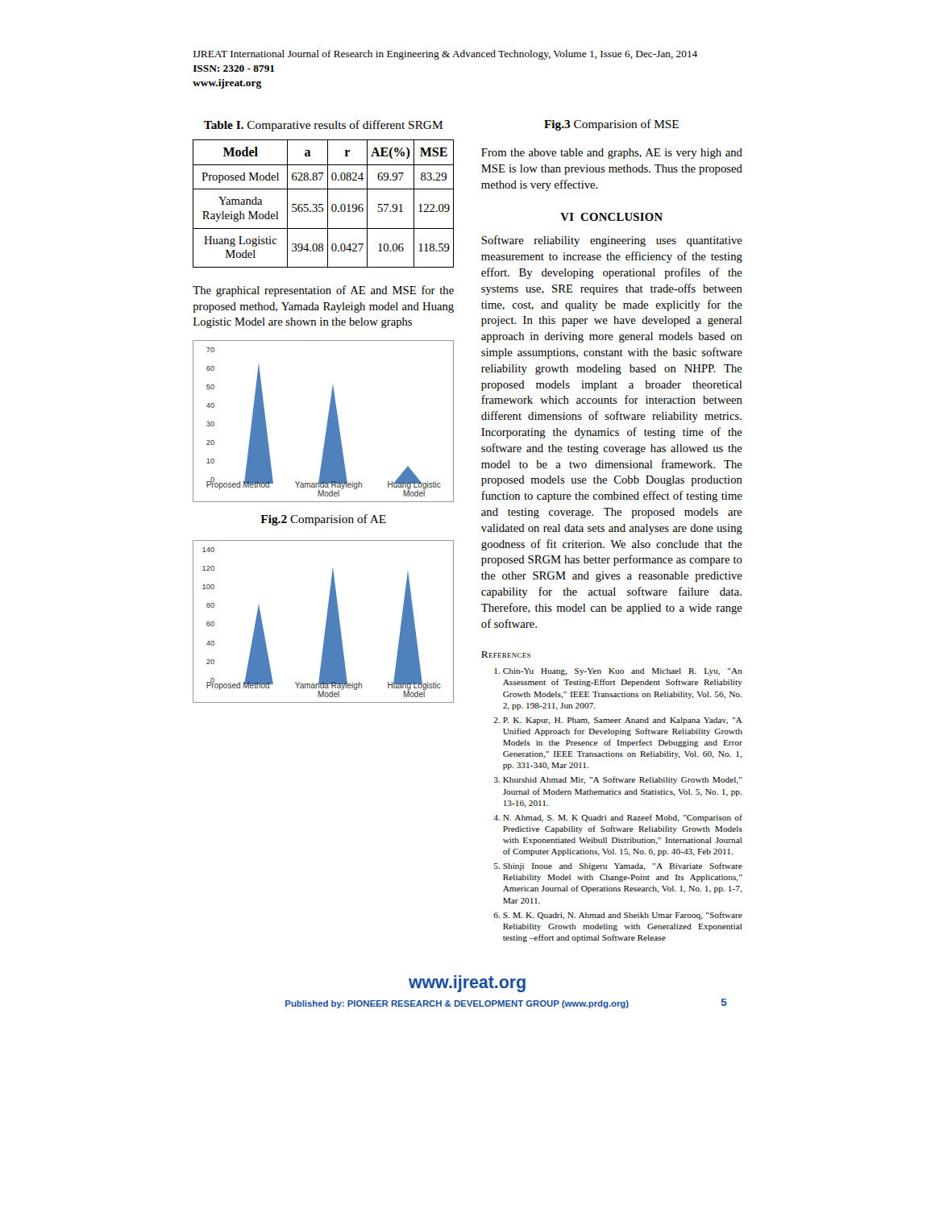IJREAT International Journal of Research in Engineering & Advanced Technology, Volume 1, Issue 6, Dec-Jan, 2014
ISSN: 2320 - 8791
www.ijreat.org
Table I. Comparative results of different SRGM
| Model | a | r | AE(%) | MSE |
| --- | --- | --- | --- | --- |
| Proposed Model | 628.87 | 0.0824 | 69.97 | 83.29 |
| Yamanda Rayleigh Model | 565.35 | 0.0196 | 57.91 | 122.09 |
| Huang Logistic Model | 394.08 | 0.0427 | 10.06 | 118.59 |
The graphical representation of AE and MSE for the proposed method, Yamada Rayleigh model and Huang Logistic Model are shown in the below graphs
706050403020100
Proposed Method Yamanda Rayleigh
Model Huang Logistic
Model
Fig.2 Comparision of AE
140120100806040200
Proposed Method Yamanda Rayleigh
Model Huang Logistic
Model
Fig.3 Comparision of MSE
From the above table and graphs, AE is very high and MSE is low than previous methods. Thus the proposed method is very effective.
VI CONCLUSION
Software reliability engineering uses quantitative measurement to increase the efficiency of the testing effort. By developing operational profiles of the systems use, SRE requires that trade-offs between time, cost, and quality be made explicitly for the project. In this paper we have developed a general approach in deriving more general models based on simple assumptions, constant with the basic software reliability growth modeling based on NHPP. The proposed models implant a broader theoretical framework which accounts for interaction between different dimensions of software reliability metrics. Incorporating the dynamics of testing time of the software and the testing coverage has allowed us the model to be a two dimensional framework. The proposed models use the Cobb Douglas production function to capture the combined effect of testing time and testing coverage. The proposed models are validated on real data sets and analyses are done using goodness of fit criterion. We also conclude that the proposed SRGM has better performance as compare to the other SRGM and gives a reasonable predictive capability for the actual software failure data. Therefore, this model can be applied to a wide range of software.
References
Chin-Yu Huang, Sy-Yen Kuo and Michael R. Lyu, "An Assessment of Testing-Effort Dependent Software Reliability Growth Models," IEEE Transactions on Reliability, Vol. 56, No. 2, pp. 198-211, Jun 2007.
P. K. Kapur, H. Pham, Sameer Anand and Kalpana Yadav, "A Unified Approach for Developing Software Reliability Growth Models in the Presence of Imperfect Debugging and Error Generation," IEEE Transactions on Reliability, Vol. 60, No. 1, pp. 331-340, Mar 2011.
Khurshid Ahmad Mir, "A Software Reliability Growth Model," Journal of Modern Mathematics and Statistics, Vol. 5, No. 1, pp. 13-16, 2011.
N. Ahmad, S. M. K Quadri and Razeef Mohd, "Comparison of Predictive Capability of Software Reliability Growth Models with Exponentiated Weibull Distribution," International Journal of Computer Applications, Vol. 15, No. 6, pp. 40-43, Feb 2011.
Shinji Inoue and Shigeru Yamada, "A Bivariate Software Reliability Model with Change-Point and Its Applications," American Journal of Operations Research, Vol. 1, No. 1, pp. 1-7, Mar 2011.
S. M. K. Quadri, N. Ahmad and Sheikh Umar Farooq, "Software Reliability Growth modeling with Generalized Exponential testing –effort and optimal Software Release
www.ijreat.org
Published by: PIONEER RESEARCH & DEVELOPMENT GROUP (www.prdg.org) 5